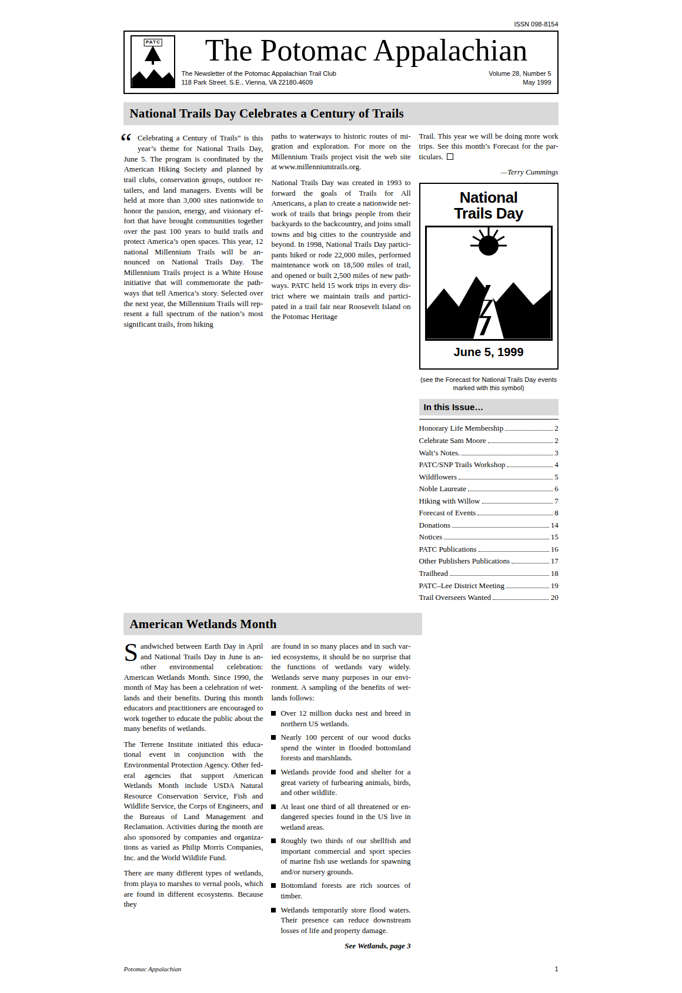ISSN 098-8154
PATC
The Potomac Appalachian
The Newsletter of the Potomac Appalachian Trail Club
118 Park Street. S.E., Vienna, VA 22180-4609
Volume 28, Number 5
May 1999
National Trails Day Celebrates a Century of Trails
“Celebrating a Century of Trails” is this year’s theme for National Trails Day, June 5. The program is coordinated by the American Hiking Society and planned by trail clubs, conservation groups, outdoor retailers, and land managers. Events will be held at more than 3,000 sites nationwide to honor the passion, energy, and visionary effort that have brought communities together over the past 100 years to build trails and protect America’s open spaces. This year, 12 national Millennium Trails will be announced on National Trails Day. The Millennium Trails project is a White House initiative that will commemorate the pathways that tell America’s story. Selected over the next year, the Millennium Trails will represent a full spectrum of the nation’s most significant trails, from hiking
paths to waterways to historic routes of migration and exploration. For more on the Millennium Trails project visit the web site at www.millenniumtrails.org.
National Trails Day was created in 1993 to forward the goals of Trails for All Americans, a plan to create a nationwide network of trails that brings people from their backyards to the backcountry, and joins small towns and big cities to the countryside and beyond. In 1998, National Trails Day participants hiked or rode 22,000 miles, performed maintenance work on 18,500 miles of trail, and opened or built 2,500 miles of new pathways. PATC held 15 work trips in every district where we maintain trails and participated in a trail fair near Roosevelt Island on the Potomac Heritage
Trail. This year we will be doing more work trips. See this month’s Forecast for the particulars.
—Terry Cummings
National
Trails Day
June 5, 1999
(see the Forecast for National Trails Day events marked with this symbol)
In this Issue…
Honorary Life Membership 2
Celebrate Sam Moore 2
Walt’s Notes. 3
PATC/SNP Trails Workshop 4
Wildflowers 5
Noble Laureate 6
Hiking with Willow 7
Forecast of Events 8
Donations 14
Notices 15
PATC Publications 16
Other Publishers Publications 17
Trailhead 18
PATC–Lee District Meeting 19
Trail Overseers Wanted 20
American Wetlands Month
Sandwiched between Earth Day in April and National Trails Day in June is another environmental celebration: American Wetlands Month. Since 1990, the month of May has been a celebration of wetlands and their benefits. During this month educators and practitioners are encouraged to work together to educate the public about the many benefits of wetlands.
The Terrene Institute initiated this educational event in conjunction with the Environmental Protection Agency. Other federal agencies that support American Wetlands Month include USDA Natural Resource Conservation Service, Fish and Wildlife Service, the Corps of Engineers, and the Bureaus of Land Management and Reclamation. Activities during the month are also sponsored by companies and organizations as varied as Philip Morris Companies, Inc. and the World Wildlife Fund.
There are many different types of wetlands, from playa to marshes to vernal pools, which are found in different ecosystems. Because they
are found in so many places and in such varied ecosystems, it should be no surprise that the functions of wetlands vary widely. Wetlands serve many purposes in our environment. A sampling of the benefits of wetlands follows:
Over 12 million ducks nest and breed in northern US wetlands.
Nearly 100 percent of our wood ducks spend the winter in flooded bottomland forests and marshlands.
Wetlands provide food and shelter for a great variety of furbearing animals, birds, and other wildlife.
At least one third of all threatened or endangered species found in the US live in wetland areas.
Roughly two thirds of our shellfish and important commercial and sport species of marine fish use wetlands for spawning and/or nursery grounds.
Bottomland forests are rich sources of timber.
Wetlands temporarily store flood waters. Their presence can reduce downstream losses of life and property damage.
See Wetlands, page 3
Potomac Appalachian
1